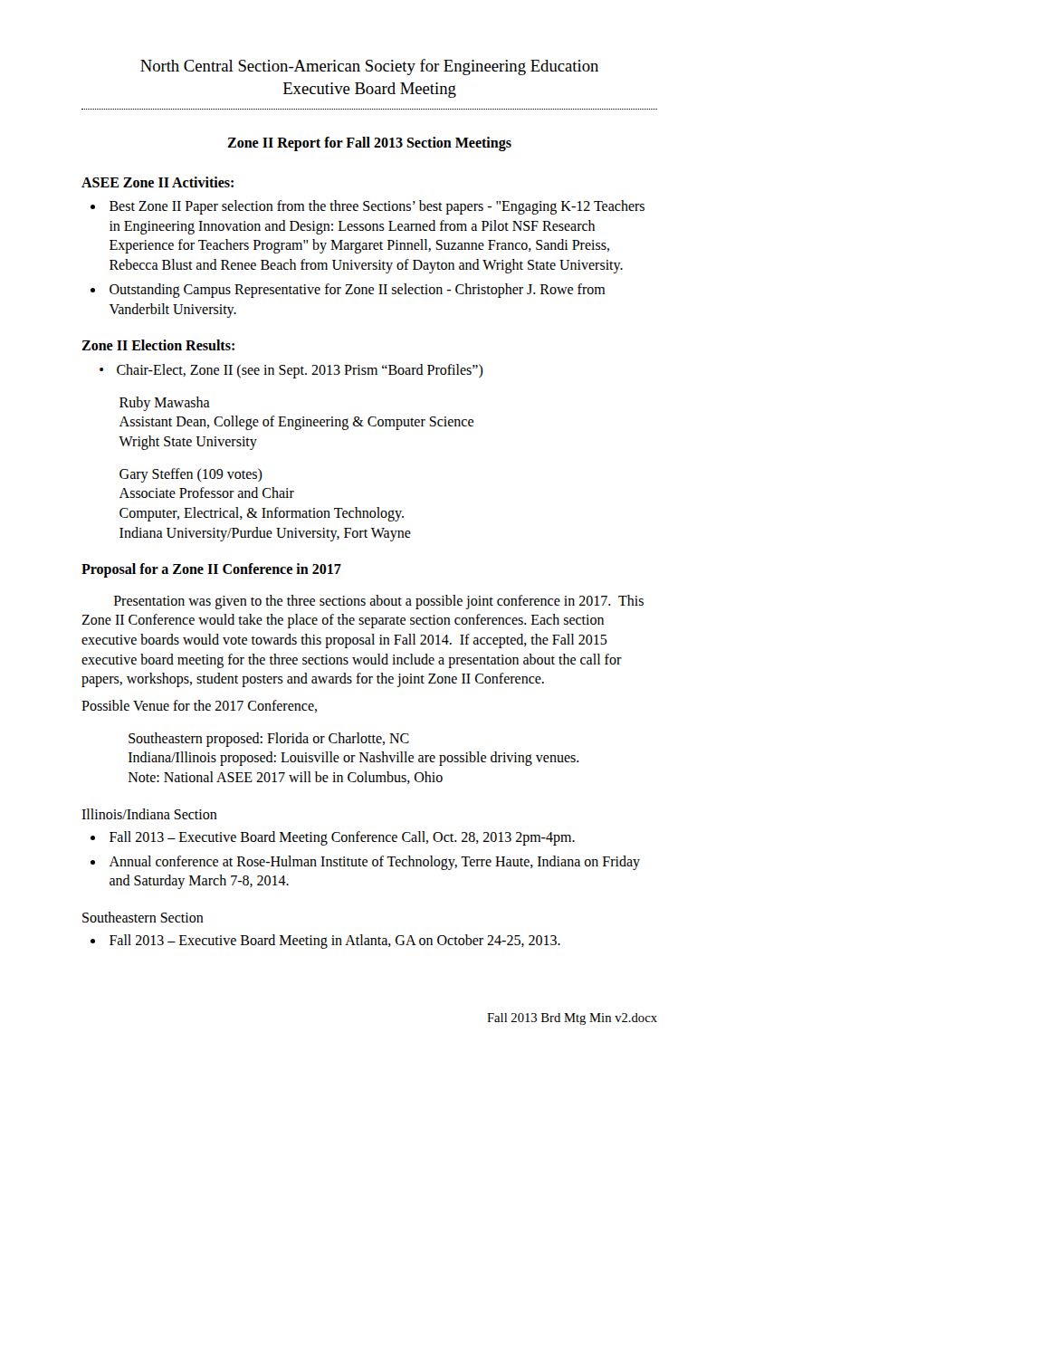North Central Section-American Society for Engineering Education
Executive Board Meeting
Zone II Report for Fall 2013 Section Meetings
ASEE Zone II Activities:
Best Zone II Paper selection from the three Sections’ best papers - "Engaging K-12 Teachers in Engineering Innovation and Design: Lessons Learned from a Pilot NSF Research Experience for Teachers Program" by Margaret Pinnell, Suzanne Franco, Sandi Preiss, Rebecca Blust and Renee Beach from University of Dayton and Wright State University.
Outstanding Campus Representative for Zone II selection - Christopher J. Rowe from Vanderbilt University.
Zone II Election Results:
Chair-Elect, Zone II (see in Sept. 2013 Prism “Board Profiles”)
Ruby Mawasha
Assistant Dean, College of Engineering & Computer Science
Wright State University
Gary Steffen (109 votes)
Associate Professor and Chair
Computer, Electrical, & Information Technology.
Indiana University/Purdue University, Fort Wayne
Proposal for a Zone II Conference in 2017
Presentation was given to the three sections about a possible joint conference in 2017. This Zone II Conference would take the place of the separate section conferences. Each section executive boards would vote towards this proposal in Fall 2014. If accepted, the Fall 2015 executive board meeting for the three sections would include a presentation about the call for papers, workshops, student posters and awards for the joint Zone II Conference.
Possible Venue for the 2017 Conference,
Southeastern proposed: Florida or Charlotte, NC
Indiana/Illinois proposed: Louisville or Nashville are possible driving venues.
Note: National ASEE 2017 will be in Columbus, Ohio
Illinois/Indiana Section
Fall 2013 – Executive Board Meeting Conference Call, Oct. 28, 2013 2pm-4pm.
Annual conference at Rose-Hulman Institute of Technology, Terre Haute, Indiana on Friday and Saturday March 7-8, 2014.
Southeastern Section
Fall 2013 – Executive Board Meeting in Atlanta, GA on October 24-25, 2013.
Fall 2013 Brd Mtg Min v2.docx